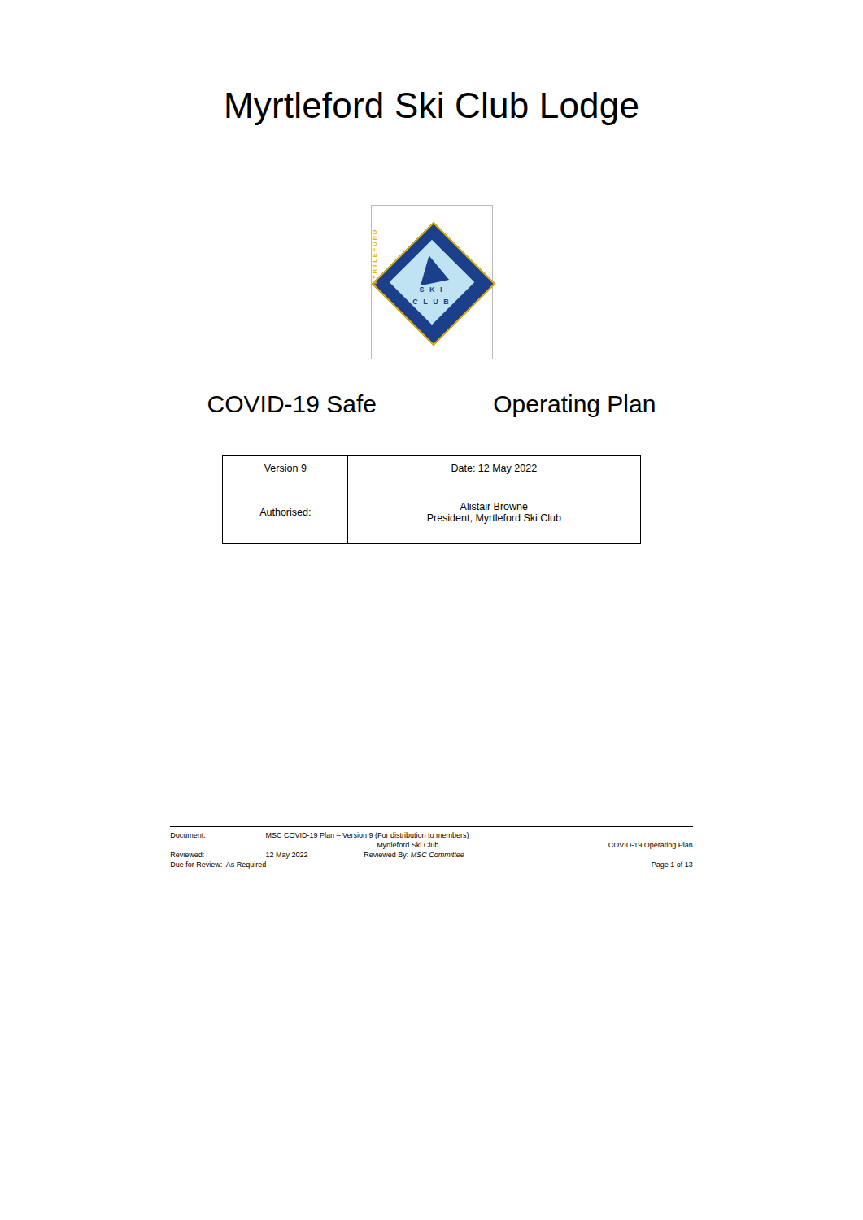Myrtleford Ski Club Lodge
S K I
C L U B
MYRTLEFORD
COVID-19 Safe Operating Plan
| Version 9 | Date: 12 May 2022 |
| Authorised: | Alistair Browne President, Myrtleford Ski Club |
Document:
MSC COVID-19 Plan – Version 9 (For distribution to members)
Myrtleford Ski Club
COVID-19 Operating Plan
Reviewed:
12 May 2022
Reviewed By: MSC Committee
Due for Review: As Required
Page 1 of 13